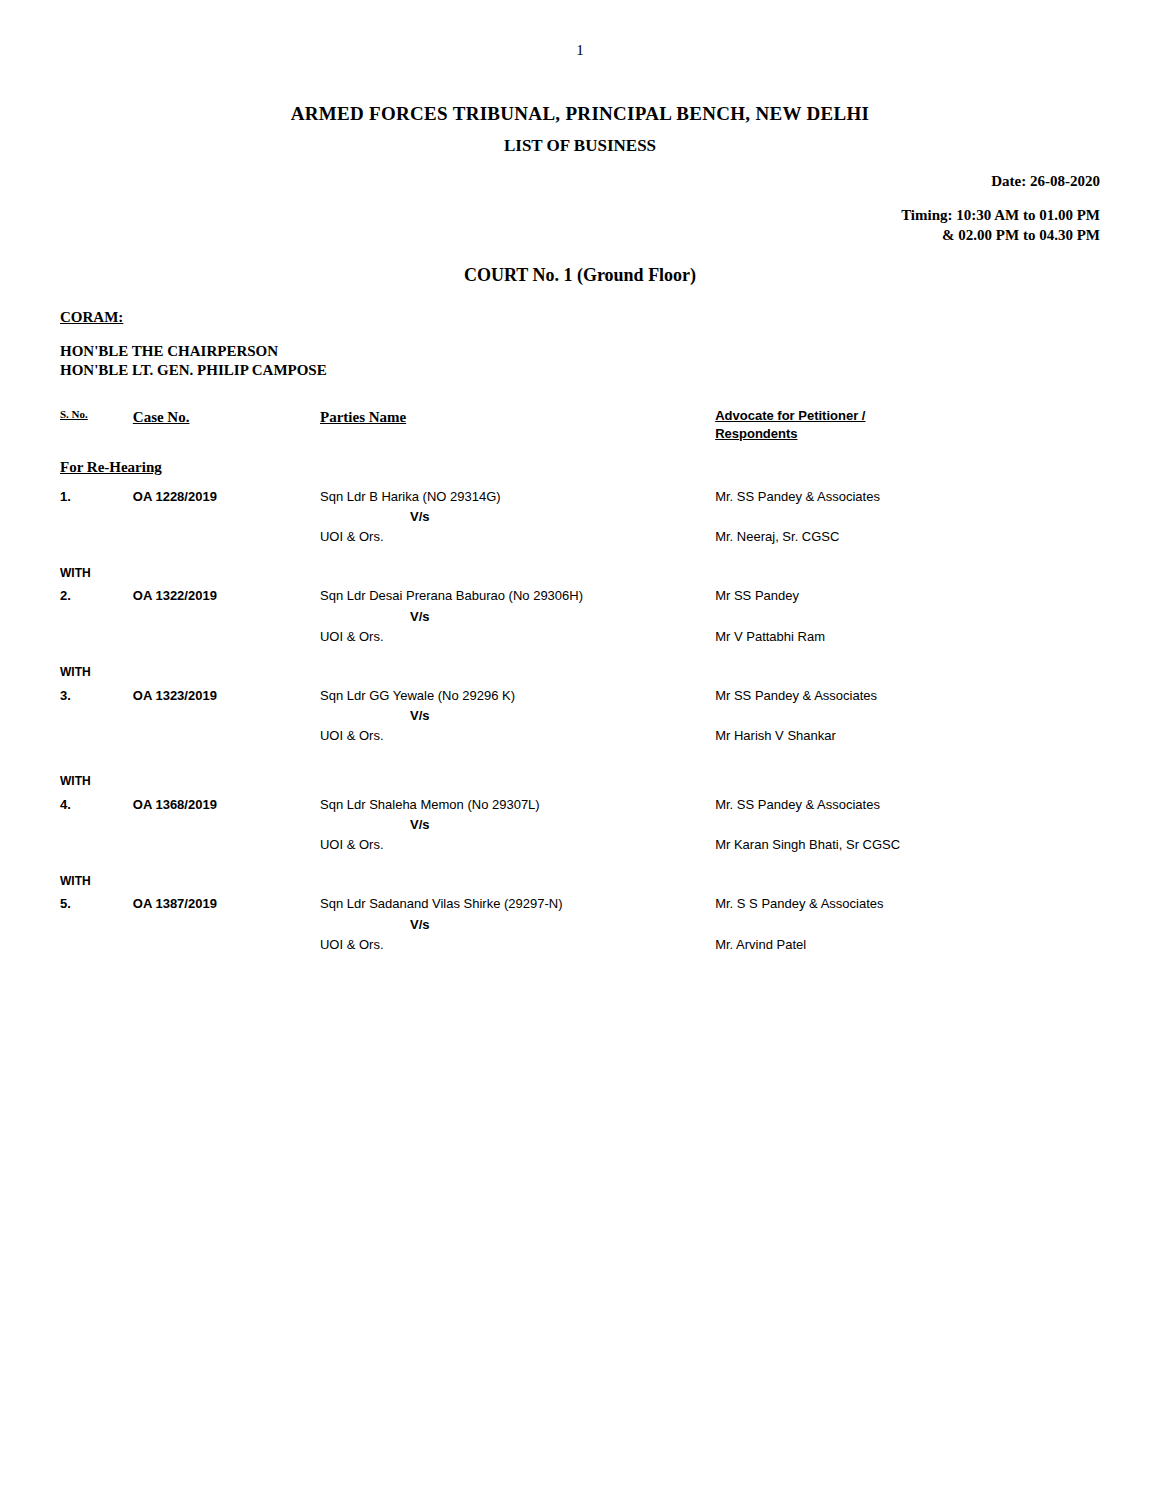1
ARMED FORCES TRIBUNAL, PRINCIPAL BENCH, NEW DELHI
LIST OF BUSINESS
Date: 26-08-2020
Timing: 10:30 AM to 01.00 PM
& 02.00 PM to 04.30 PM
COURT No. 1 (Ground Floor)
CORAM:
HON'BLE THE CHAIRPERSON
HON'BLE LT. GEN. PHILIP CAMPOSE
| S. No. | Case No. | Parties Name | Advocate for Petitioner / Respondents |
| For Re-Hearing |
| 1. | OA 1228/2019 | Sqn Ldr B Harika (NO 29314G) | Mr. SS Pandey & Associates |
| | | V/s | |
| | | UOI & Ors. | Mr. Neeraj, Sr. CGSC |
| WITH |
| 2. | OA 1322/2019 | Sqn Ldr Desai Prerana Baburao (No 29306H) | Mr SS Pandey |
| | | V/s | |
| | | UOI & Ors. | Mr V Pattabhi Ram |
| WITH |
| 3. | OA 1323/2019 | Sqn Ldr GG Yewale (No 29296 K) | Mr SS Pandey & Associates |
| | | V/s | |
| | | UOI & Ors. | Mr Harish V Shankar |
| WITH |
| 4. | OA 1368/2019 | Sqn Ldr Shaleha Memon (No 29307L) | Mr. SS Pandey & Associates |
| | | V/s | |
| | | UOI & Ors. | Mr Karan Singh Bhati, Sr CGSC |
| WITH |
| 5. | OA 1387/2019 | Sqn Ldr Sadanand Vilas Shirke (29297-N) | Mr. S S Pandey & Associates |
| | | V/s | |
| | | UOI & Ors. | Mr. Arvind Patel |